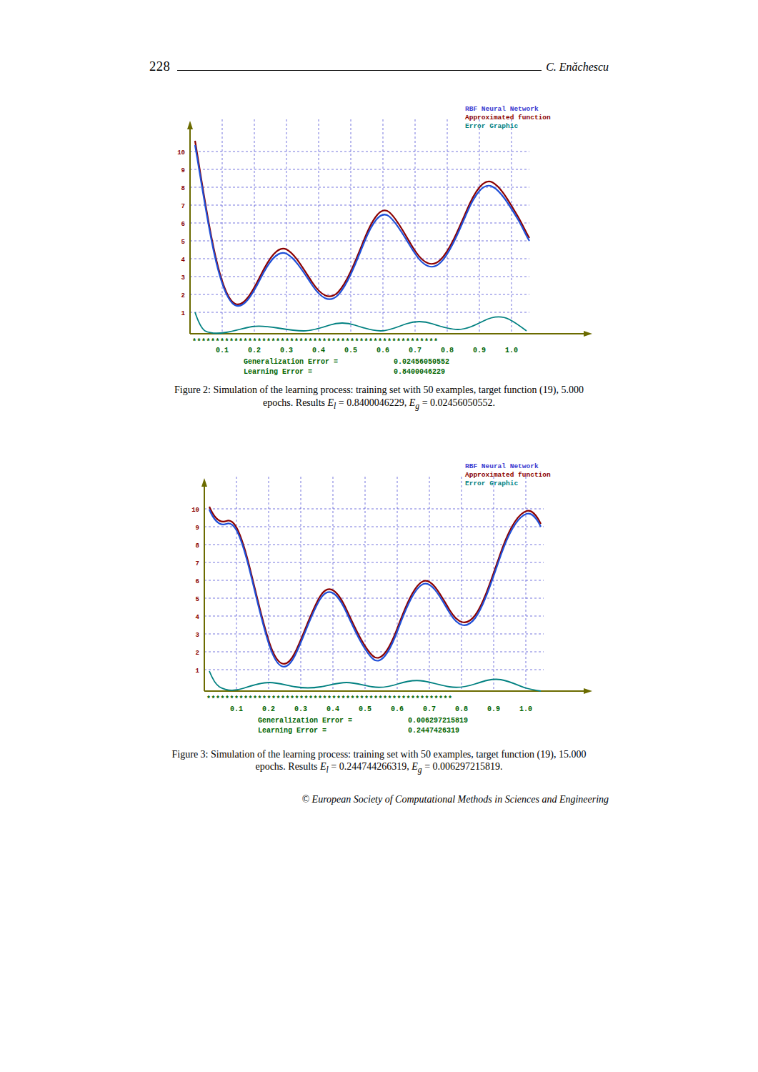228 C. Enăchescu
10 9 8 7 6 5 4 3 2 1 RBF Neural Network Approximated function Error Graphic ***************************************************** 0.1 0.2 0.3 0.4 0.5 0.6 0.7 0.8 0.9 1.0 Generalization Error = 0.02456050552 Learning Error = 0.8400046229
Figure 2: Simulation of the learning process: training set with 50 examples, target function (19), 5.000 epochs. Results El = 0.8400046229, Eg = 0.02456050552.
10 9 8 7 6 5 4 3 2 1 RBF Neural Network Approximated function Error Graphic ***************************************************** 0.1 0.2 0.3 0.4 0.5 0.6 0.7 0.8 0.9 1.0 Generalization Error = 0.006297215819 Learning Error = 0.2447426319
Figure 3: Simulation of the learning process: training set with 50 examples, target function (19), 15.000 epochs. Results El = 0.244744266319, Eg = 0.006297215819.
© European Society of Computational Methods in Sciences and Engineering